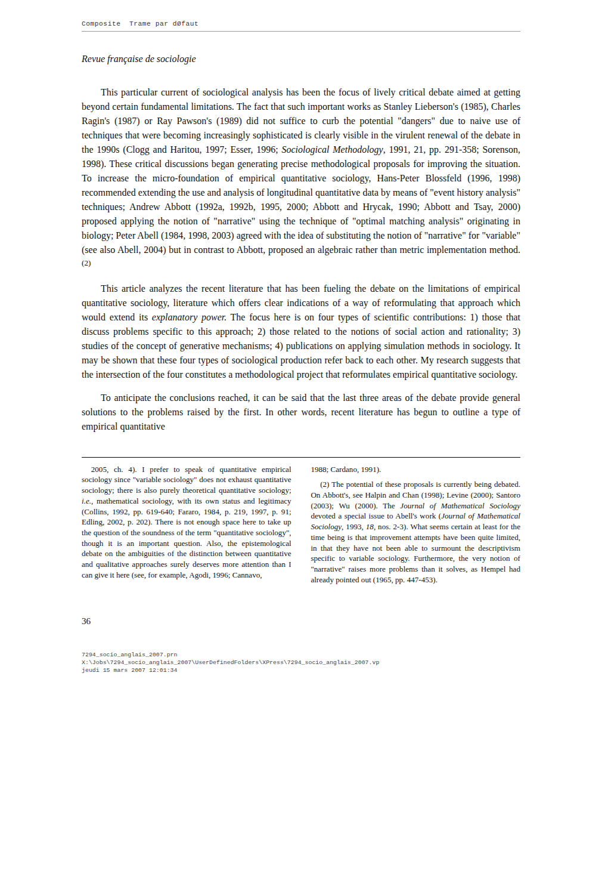Composite Trame par dØfaut
Revue française de sociologie
This particular current of sociological analysis has been the focus of lively critical debate aimed at getting beyond certain fundamental limitations. The fact that such important works as Stanley Lieberson's (1985), Charles Ragin's (1987) or Ray Pawson's (1989) did not suffice to curb the potential "dangers" due to naive use of techniques that were becoming increasingly sophisticated is clearly visible in the virulent renewal of the debate in the 1990s (Clogg and Haritou, 1997; Esser, 1996; Sociological Methodology, 1991, 21, pp. 291-358; Sorenson, 1998). These critical discussions began generating precise methodological proposals for improving the situation. To increase the micro-foundation of empirical quantitative sociology, Hans-Peter Blossfeld (1996, 1998) recommended extending the use and analysis of longitudinal quantitative data by means of "event history analysis" techniques; Andrew Abbott (1992a, 1992b, 1995, 2000; Abbott and Hrycak, 1990; Abbott and Tsay, 2000) proposed applying the notion of "narrative" using the technique of "optimal matching analysis" originating in biology; Peter Abell (1984, 1998, 2003) agreed with the idea of substituting the notion of "narrative" for "variable" (see also Abell, 2004) but in contrast to Abbott, proposed an algebraic rather than metric implementation method.(2)
This article analyzes the recent literature that has been fueling the debate on the limitations of empirical quantitative sociology, literature which offers clear indications of a way of reformulating that approach which would extend its explanatory power. The focus here is on four types of scientific contributions: 1) those that discuss problems specific to this approach; 2) those related to the notions of social action and rationality; 3) studies of the concept of generative mechanisms; 4) publications on applying simulation methods in sociology. It may be shown that these four types of sociological production refer back to each other. My research suggests that the intersection of the four constitutes a methodological project that reformulates empirical quantitative sociology.
To anticipate the conclusions reached, it can be said that the last three areas of the debate provide general solutions to the problems raised by the first. In other words, recent literature has begun to outline a type of empirical quantitative
2005, ch. 4). I prefer to speak of quantitative empirical sociology since "variable sociology" does not exhaust quantitative sociology; there is also purely theoretical quantitative sociology; i.e., mathematical sociology, with its own status and legitimacy (Collins, 1992, pp. 619-640; Fararo, 1984, p. 219, 1997, p. 91; Edling, 2002, p. 202). There is not enough space here to take up the question of the soundness of the term "quantitative sociology", though it is an important question. Also, the epistemological debate on the ambiguities of the distinction between quantitative and qualitative approaches surely deserves more attention than I can give it here (see, for example, Agodi, 1996; Cannavo,
1988; Cardano, 1991).
(2) The potential of these proposals is currently being debated. On Abbott's, see Halpin and Chan (1998); Levine (2000); Santoro (2003); Wu (2000). The Journal of Mathematical Sociology devoted a special issue to Abell's work (Journal of Mathematical Sociology, 1993, 18, nos. 2-3). What seems certain at least for the time being is that improvement attempts have been quite limited, in that they have not been able to surmount the descriptivism specific to variable sociology. Furthermore, the very notion of "narrative" raises more problems than it solves, as Hempel had already pointed out (1965, pp. 447-453).
36
7294_socio_anglais_2007.prn
X:\Jobs\7294_socio_anglais_2007\UserDefinedFolders\XPress\7294_socio_anglais_2007.vp
jeudi 15 mars 2007 12:01:34